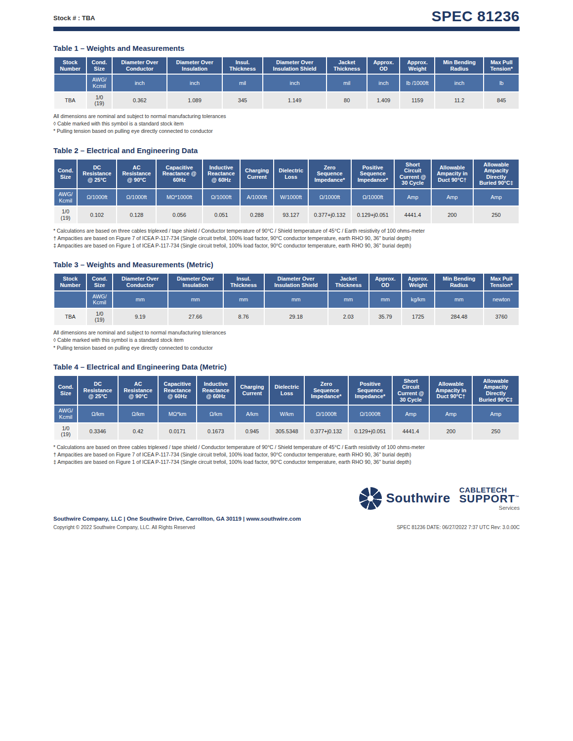Stock # : TBA
SPEC 81236
Table 1 – Weights and Measurements
| Stock Number | Cond. Size | Diameter Over Conductor | Diameter Over Insulation | Insul. Thickness | Diameter Over Insulation Shield | Jacket Thickness | Approx. OD | Approx. Weight | Min Bending Radius | Max Pull Tension* |
| --- | --- | --- | --- | --- | --- | --- | --- | --- | --- | --- |
| | AWG/ Kcmil | inch | inch | mil | inch | mil | inch | lb /1000ft | inch | lb |
| TBA | 1/0 (19) | 0.362 | 1.089 | 345 | 1.149 | 80 | 1.409 | 1159 | 11.2 | 845 |
All dimensions are nominal and subject to normal manufacturing tolerances
◊ Cable marked with this symbol is a standard stock item
* Pulling tension based on pulling eye directly connected to conductor
Table 2 – Electrical and Engineering Data
| Cond. Size | DC Resistance @ 25°C | AC Resistance @ 90°C | Capacitive Reactance @ 60Hz | Inductive Reactance @ 60Hz | Charging Current | Dielectric Loss | Zero Sequence Impedance* | Positive Sequence Impedance* | Short Circuit Current @ 30 Cycle | Allowable Ampacity in Duct 90°C† | Allowable Ampacity Directly Buried 90°C‡ |
| --- | --- | --- | --- | --- | --- | --- | --- | --- | --- | --- | --- |
| AWG/ Kcmil | Ω/1000ft | Ω/1000ft | MΩ*1000ft | Ω/1000ft | A/1000ft | W/1000ft | Ω/1000ft | Ω/1000ft | Amp | Amp | Amp |
| 1/0 (19) | 0.102 | 0.128 | 0.056 | 0.051 | 0.288 | 93.127 | 0.377+j0.132 | 0.129+j0.051 | 4441.4 | 200 | 250 |
* Calculations are based on three cables triplexed / tape shield / Conductor temperature of 90°C / Shield temperature of 45°C / Earth resistivity of 100 ohms-meter
† Ampacities are based on Figure 7 of ICEA P-117-734 (Single circuit trefoil, 100% load factor, 90°C conductor temperature, earth RHO 90, 36" burial depth)
‡ Ampacities are based on Figure 1 of ICEA P-117-734 (Single circuit trefoil, 100% load factor, 90°C conductor temperature, earth RHO 90, 36" burial depth)
Table 3 – Weights and Measurements (Metric)
| Stock Number | Cond. Size | Diameter Over Conductor | Diameter Over Insulation | Insul. Thickness | Diameter Over Insulation Shield | Jacket Thickness | Approx. OD | Approx. Weight | Min Bending Radius | Max Pull Tension* |
| --- | --- | --- | --- | --- | --- | --- | --- | --- | --- | --- |
| | AWG/ Kcmil | mm | mm | mm | mm | mm | mm | kg/km | mm | newton |
| TBA | 1/0 (19) | 9.19 | 27.66 | 8.76 | 29.18 | 2.03 | 35.79 | 1725 | 284.48 | 3760 |
All dimensions are nominal and subject to normal manufacturing tolerances
◊ Cable marked with this symbol is a standard stock item
* Pulling tension based on pulling eye directly connected to conductor
Table 4 – Electrical and Engineering Data (Metric)
| Cond. Size | DC Resistance @ 25°C | AC Resistance @ 90°C | Capacitive Reactance @ 60Hz | Inductive Reactance @ 60Hz | Charging Current | Dielectric Loss | Zero Sequence Impedance* | Positive Sequence Impedance* | Short Circuit Current @ 30 Cycle | Allowable Ampacity in Duct 90°C† | Allowable Ampacity Directly Buried 90°C‡ |
| --- | --- | --- | --- | --- | --- | --- | --- | --- | --- | --- | --- |
| AWG/ Kcmil | Ω/km | Ω/km | MΩ*km | Ω/km | A/km | W/km | Ω/1000ft | Ω/1000ft | Amp | Amp | Amp |
| 1/0 (19) | 0.3346 | 0.42 | 0.0171 | 0.1673 | 0.945 | 305.5348 | 0.377+j0.132 | 0.129+j0.051 | 4441.4 | 200 | 250 |
* Calculations are based on three cables triplexed / tape shield / Conductor temperature of 90°C / Shield temperature of 45°C / Earth resistivity of 100 ohms-meter
† Ampacities are based on Figure 7 of ICEA P-117-734 (Single circuit trefoil, 100% load factor, 90°C conductor temperature, earth RHO 90, 36" burial depth)
‡ Ampacities are based on Figure 1 of ICEA P-117-734 (Single circuit trefoil, 100% load factor, 90°C conductor temperature, earth RHO 90, 36" burial depth)
Southwire
CABLETECH
SUPPORT™
Services
Southwire Company, LLC | One Southwire Drive, Carrollton, GA 30119 | www.southwire.com
Copyright © 2022 Southwire Company, LLC. All Rights Reserved SPEC 81236 DATE: 06/27/2022 7:37 UTC Rev: 3.0.00C